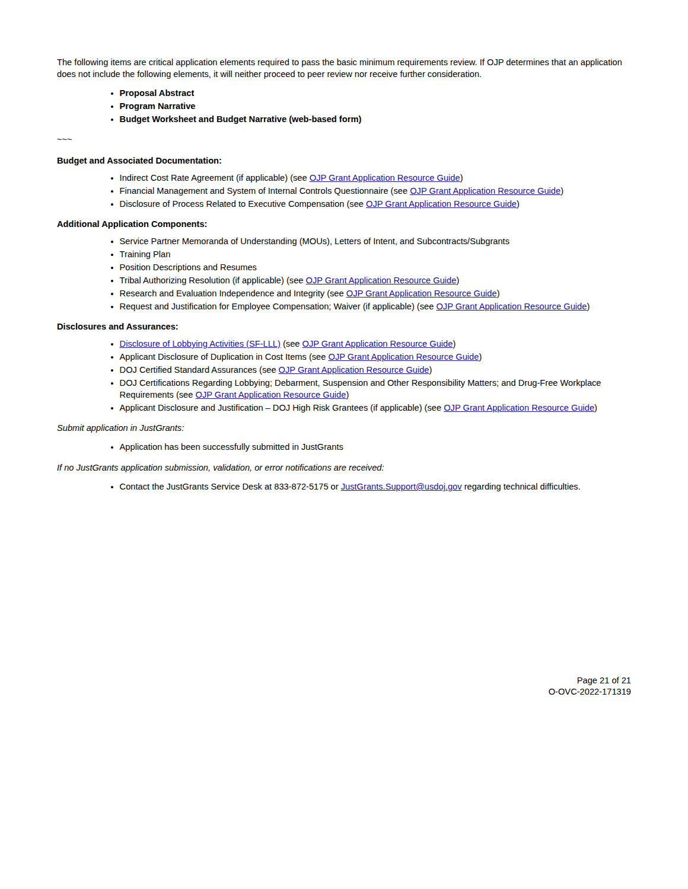The following items are critical application elements required to pass the basic minimum requirements review. If OJP determines that an application does not include the following elements, it will neither proceed to peer review nor receive further consideration.
Proposal Abstract
Program Narrative
Budget Worksheet and Budget Narrative (web-based form)
~~~
Budget and Associated Documentation:
Indirect Cost Rate Agreement (if applicable) (see OJP Grant Application Resource Guide)
Financial Management and System of Internal Controls Questionnaire (see OJP Grant Application Resource Guide)
Disclosure of Process Related to Executive Compensation (see OJP Grant Application Resource Guide)
Additional Application Components:
Service Partner Memoranda of Understanding (MOUs), Letters of Intent, and Subcontracts/Subgrants
Training Plan
Position Descriptions and Resumes
Tribal Authorizing Resolution (if applicable) (see OJP Grant Application Resource Guide)
Research and Evaluation Independence and Integrity (see OJP Grant Application Resource Guide)
Request and Justification for Employee Compensation; Waiver (if applicable) (see OJP Grant Application Resource Guide)
Disclosures and Assurances:
Disclosure of Lobbying Activities (SF-LLL) (see OJP Grant Application Resource Guide)
Applicant Disclosure of Duplication in Cost Items (see OJP Grant Application Resource Guide)
DOJ Certified Standard Assurances (see OJP Grant Application Resource Guide)
DOJ Certifications Regarding Lobbying; Debarment, Suspension and Other Responsibility Matters; and Drug-Free Workplace Requirements (see OJP Grant Application Resource Guide)
Applicant Disclosure and Justification – DOJ High Risk Grantees (if applicable) (see OJP Grant Application Resource Guide)
Submit application in JustGrants:
Application has been successfully submitted in JustGrants
If no JustGrants application submission, validation, or error notifications are received:
Contact the JustGrants Service Desk at 833-872-5175 or JustGrants.Support@usdoj.gov regarding technical difficulties.
Page 21 of 21
O-OVC-2022-171319